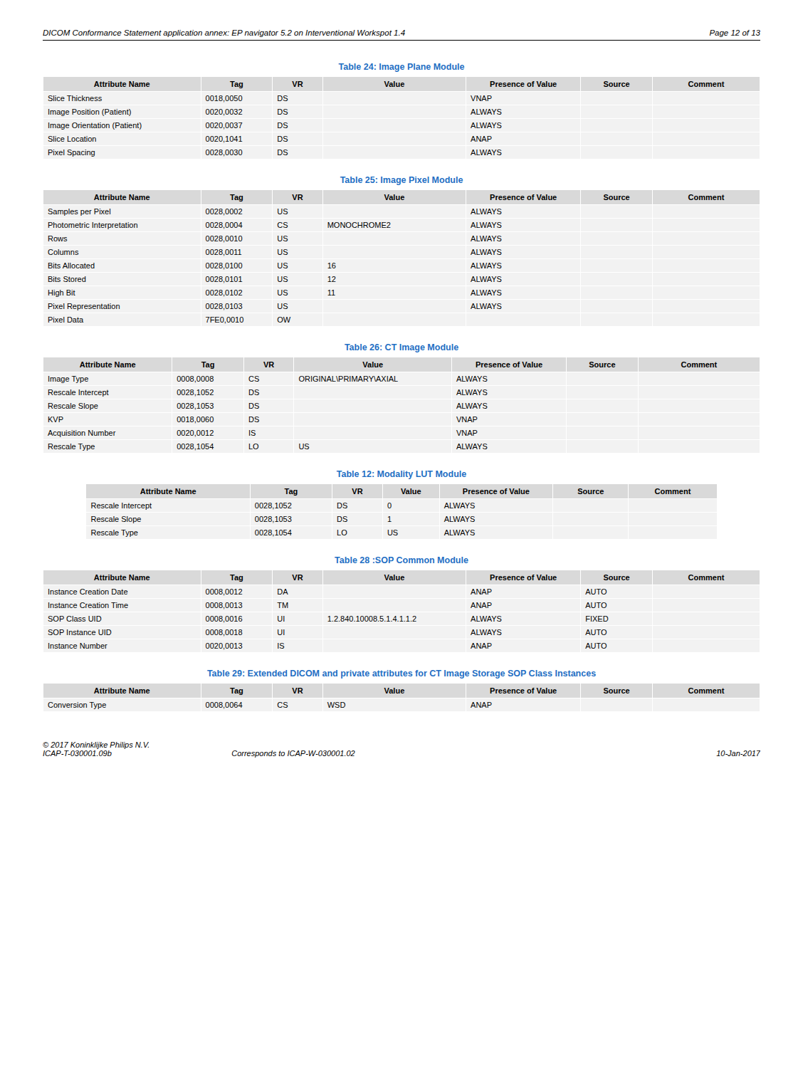DICOM Conformance Statement application annex: EP navigator 5.2 on Interventional Workspot 1.4
Page 12 of 13
Table 24: Image Plane Module
| Attribute Name | Tag | VR | Value | Presence of Value | Source | Comment |
| --- | --- | --- | --- | --- | --- | --- |
| Slice Thickness | 0018,0050 | DS | | VNAP | | |
| Image Position (Patient) | 0020,0032 | DS | | ALWAYS | | |
| Image Orientation (Patient) | 0020,0037 | DS | | ALWAYS | | |
| Slice Location | 0020,1041 | DS | | ANAP | | |
| Pixel Spacing | 0028,0030 | DS | | ALWAYS | | |
Table 25: Image Pixel Module
| Attribute Name | Tag | VR | Value | Presence of Value | Source | Comment |
| --- | --- | --- | --- | --- | --- | --- |
| Samples per Pixel | 0028,0002 | US | | ALWAYS | | |
| Photometric Interpretation | 0028,0004 | CS | MONOCHROME2 | ALWAYS | | |
| Rows | 0028,0010 | US | | ALWAYS | | |
| Columns | 0028,0011 | US | | ALWAYS | | |
| Bits Allocated | 0028,0100 | US | 16 | ALWAYS | | |
| Bits Stored | 0028,0101 | US | 12 | ALWAYS | | |
| High Bit | 0028,0102 | US | 11 | ALWAYS | | |
| Pixel Representation | 0028,0103 | US | | ALWAYS | | |
| Pixel Data | 7FE0,0010 | OW | | | | |
Table 26: CT Image Module
| Attribute Name | Tag | VR | Value | Presence of Value | Source | Comment |
| --- | --- | --- | --- | --- | --- | --- |
| Image Type | 0008,0008 | CS | ORIGINAL\PRIMARY\AXIAL | ALWAYS | | |
| Rescale Intercept | 0028,1052 | DS | | ALWAYS | | |
| Rescale Slope | 0028,1053 | DS | | ALWAYS | | |
| KVP | 0018,0060 | DS | | VNAP | | |
| Acquisition Number | 0020,0012 | IS | | VNAP | | |
| Rescale Type | 0028,1054 | LO | US | ALWAYS | | |
Table 12: Modality LUT Module
| Attribute Name | Tag | VR | Value | Presence of Value | Source | Comment |
| --- | --- | --- | --- | --- | --- | --- |
| Rescale Intercept | 0028,1052 | DS | 0 | ALWAYS | | |
| Rescale Slope | 0028,1053 | DS | 1 | ALWAYS | | |
| Rescale Type | 0028,1054 | LO | US | ALWAYS | | |
Table 28 :SOP Common Module
| Attribute Name | Tag | VR | Value | Presence of Value | Source | Comment |
| --- | --- | --- | --- | --- | --- | --- |
| Instance Creation Date | 0008,0012 | DA | | ANAP | AUTO | |
| Instance Creation Time | 0008,0013 | TM | | ANAP | AUTO | |
| SOP Class UID | 0008,0016 | UI | 1.2.840.10008.5.1.4.1.1.2 | ALWAYS | FIXED | |
| SOP Instance UID | 0008,0018 | UI | | ALWAYS | AUTO | |
| Instance Number | 0020,0013 | IS | | ANAP | AUTO | |
Table 29: Extended DICOM and private attributes for CT Image Storage SOP Class Instances
| Attribute Name | Tag | VR | Value | Presence of Value | Source | Comment |
| --- | --- | --- | --- | --- | --- | --- |
| Conversion Type | 0008,0064 | CS | WSD | ANAP | | |
© 2017 Koninklijke Philips N.V.
ICAP-T-030001.09b
Corresponds to ICAP-W-030001.02
10-Jan-2017